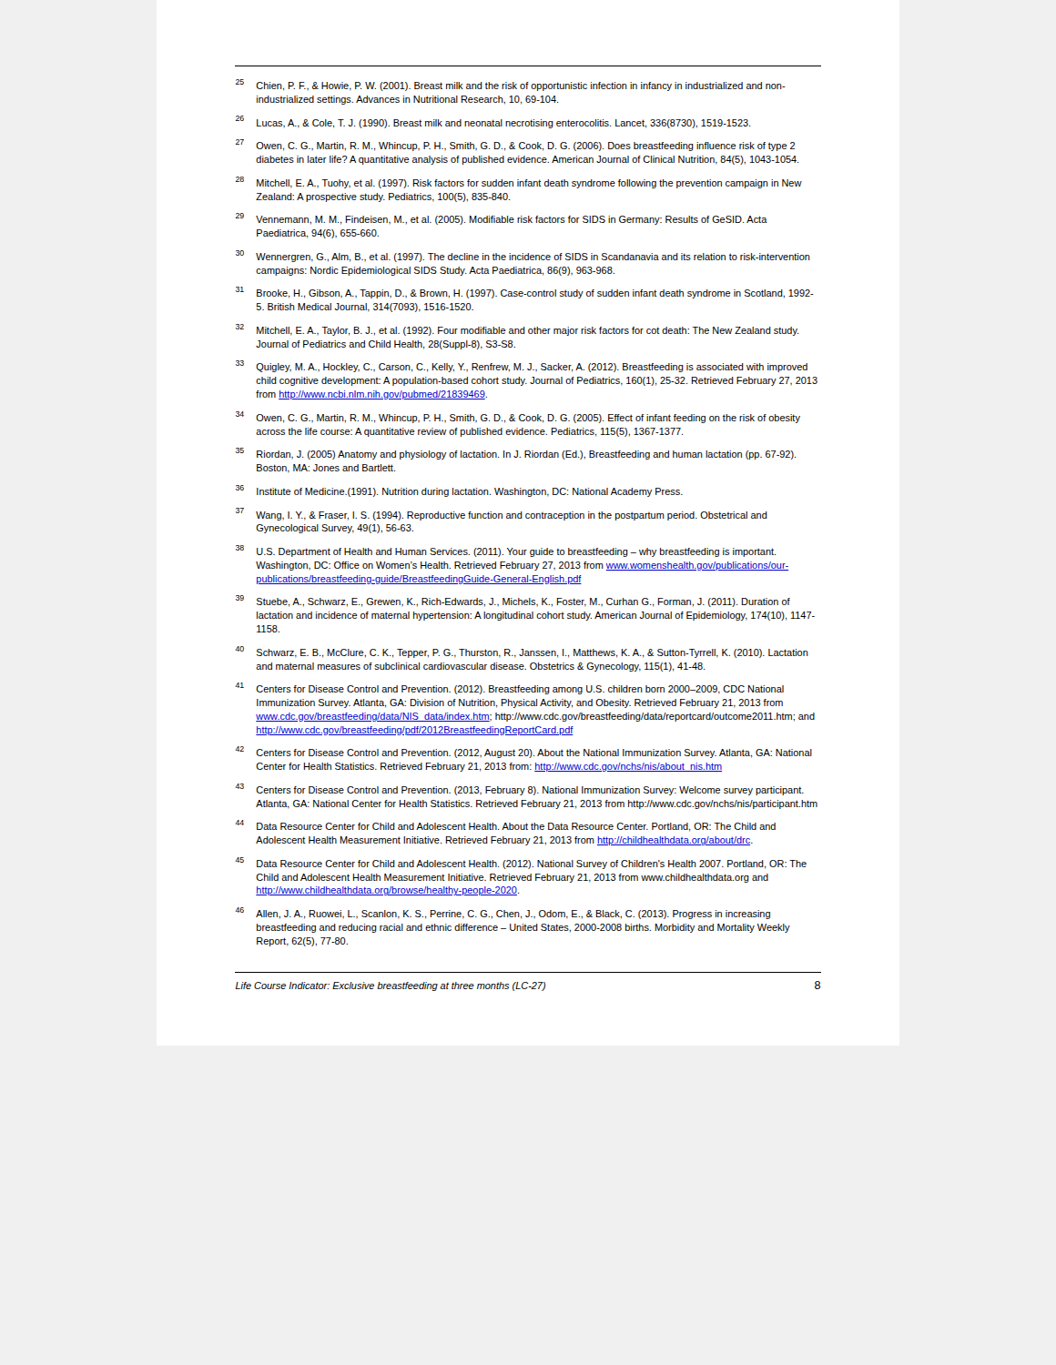25 Chien, P. F., & Howie, P. W. (2001). Breast milk and the risk of opportunistic infection in infancy in industrialized and non-industrialized settings. Advances in Nutritional Research, 10, 69-104.
26 Lucas, A., & Cole, T. J. (1990). Breast milk and neonatal necrotising enterocolitis. Lancet, 336(8730), 1519-1523.
27 Owen, C. G., Martin, R. M., Whincup, P. H., Smith, G. D., & Cook, D. G. (2006). Does breastfeeding influence risk of type 2 diabetes in later life? A quantitative analysis of published evidence. American Journal of Clinical Nutrition, 84(5), 1043-1054.
28 Mitchell, E. A., Tuohy, et al. (1997). Risk factors for sudden infant death syndrome following the prevention campaign in New Zealand: A prospective study. Pediatrics, 100(5), 835-840.
29 Vennemann, M. M., Findeisen, M., et al. (2005). Modifiable risk factors for SIDS in Germany: Results of GeSID. Acta Paediatrica, 94(6), 655-660.
30 Wennergren, G., Alm, B., et al. (1997). The decline in the incidence of SIDS in Scandanavia and its relation to risk-intervention campaigns: Nordic Epidemiological SIDS Study. Acta Paediatrica, 86(9), 963-968.
31 Brooke, H., Gibson, A., Tappin, D., & Brown, H. (1997). Case-control study of sudden infant death syndrome in Scotland, 1992-5. British Medical Journal, 314(7093), 1516-1520.
32 Mitchell, E. A., Taylor, B. J., et al. (1992). Four modifiable and other major risk factors for cot death: The New Zealand study. Journal of Pediatrics and Child Health, 28(Suppl-8), S3-S8.
33 Quigley, M. A., Hockley, C., Carson, C., Kelly, Y., Renfrew, M. J., Sacker, A. (2012). Breastfeeding is associated with improved child cognitive development: A population-based cohort study. Journal of Pediatrics, 160(1), 25-32. Retrieved February 27, 2013 from http://www.ncbi.nlm.nih.gov/pubmed/21839469.
34 Owen, C. G., Martin, R. M., Whincup, P. H., Smith, G. D., & Cook, D. G. (2005). Effect of infant feeding on the risk of obesity across the life course: A quantitative review of published evidence. Pediatrics, 115(5), 1367-1377.
35 Riordan, J. (2005) Anatomy and physiology of lactation. In J. Riordan (Ed.), Breastfeeding and human lactation (pp. 67-92). Boston, MA: Jones and Bartlett.
36 Institute of Medicine.(1991). Nutrition during lactation. Washington, DC: National Academy Press.
37 Wang, I. Y., & Fraser, I. S. (1994). Reproductive function and contraception in the postpartum period. Obstetrical and Gynecological Survey, 49(1), 56-63.
38 U.S. Department of Health and Human Services. (2011). Your guide to breastfeeding – why breastfeeding is important. Washington, DC: Office on Women’s Health. Retrieved February 27, 2013 from www.womenshealth.gov/publications/our-publications/breastfeeding-guide/BreastfeedingGuide-General-English.pdf
39 Stuebe, A., Schwarz, E., Grewen, K., Rich-Edwards, J., Michels, K., Foster, M., Curhan G., Forman, J. (2011). Duration of lactation and incidence of maternal hypertension: A longitudinal cohort study. American Journal of Epidemiology, 174(10), 1147-1158.
40 Schwarz, E. B., McClure, C. K., Tepper, P. G., Thurston, R., Janssen, I., Matthews, K. A., & Sutton-Tyrrell, K. (2010). Lactation and maternal measures of subclinical cardiovascular disease. Obstetrics & Gynecology, 115(1), 41-48.
41 Centers for Disease Control and Prevention. (2012). Breastfeeding among U.S. children born 2000–2009, CDC National Immunization Survey. Atlanta, GA: Division of Nutrition, Physical Activity, and Obesity. Retrieved February 21, 2013 from www.cdc.gov/breastfeeding/data/NIS_data/index.htm; http://www.cdc.gov/breastfeeding/data/reportcard/outcome2011.htm; and http://www.cdc.gov/breastfeeding/pdf/2012BreastfeedingReportCard.pdf
42 Centers for Disease Control and Prevention. (2012, August 20). About the National Immunization Survey. Atlanta, GA: National Center for Health Statistics. Retrieved February 21, 2013 from: http://www.cdc.gov/nchs/nis/about_nis.htm
43 Centers for Disease Control and Prevention. (2013, February 8). National Immunization Survey: Welcome survey participant. Atlanta, GA: National Center for Health Statistics. Retrieved February 21, 2013 from http://www.cdc.gov/nchs/nis/participant.htm
44 Data Resource Center for Child and Adolescent Health. About the Data Resource Center. Portland, OR: The Child and Adolescent Health Measurement Initiative. Retrieved February 21, 2013 from http://childhealthdata.org/about/drc.
45 Data Resource Center for Child and Adolescent Health. (2012). National Survey of Children's Health 2007. Portland, OR: The Child and Adolescent Health Measurement Initiative. Retrieved February 21, 2013 from www.childhealthdata.org and http://www.childhealthdata.org/browse/healthy-people-2020.
46 Allen, J. A., Ruowei, L., Scanlon, K. S., Perrine, C. G., Chen, J., Odom, E., & Black, C. (2013). Progress in increasing breastfeeding and reducing racial and ethnic difference – United States, 2000-2008 births. Morbidity and Mortality Weekly Report, 62(5), 77-80.
Life Course Indicator: Exclusive breastfeeding at three months (LC-27) 8